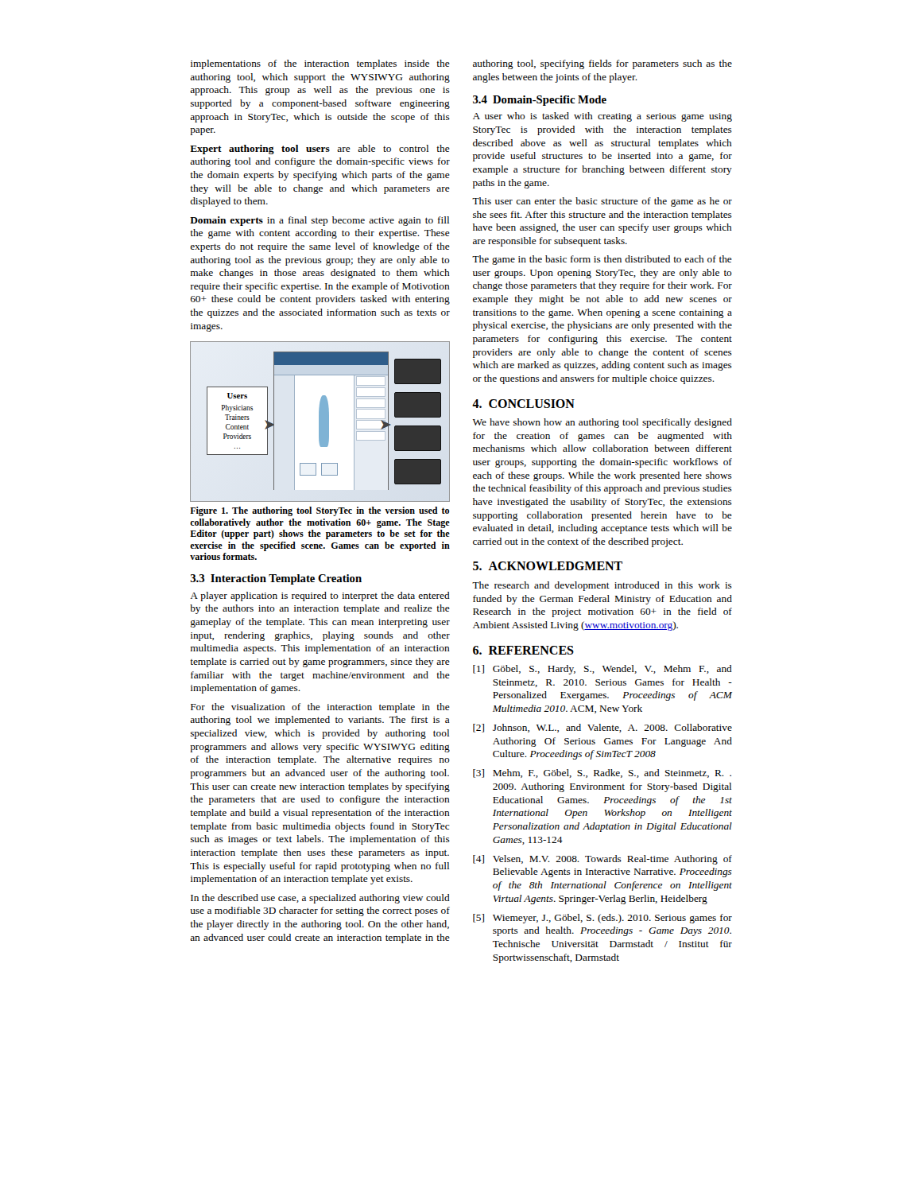implementations of the interaction templates inside the authoring tool, which support the WYSIWYG authoring approach. This group as well as the previous one is supported by a component-based software engineering approach in StoryTec, which is outside the scope of this paper.
Expert authoring tool users are able to control the authoring tool and configure the domain-specific views for the domain experts by specifying which parts of the game they will be able to change and which parameters are displayed to them.
Domain experts in a final step become active again to fill the game with content according to their expertise. These experts do not require the same level of knowledge of the authoring tool as the previous group; they are only able to make changes in those areas designated to them which require their specific expertise. In the example of Motivotion 60+ these could be content providers tasked with entering the quizzes and the associated information such as texts or images.
Users Physicians
Trainers
Content
Providers
…
➤
➤
Figure 1. The authoring tool StoryTec in the version used to collaboratively author the motivation 60+ game. The Stage Editor (upper part) shows the parameters to be set for the exercise in the specified scene. Games can be exported in various formats.
3.3 Interaction Template Creation
A player application is required to interpret the data entered by the authors into an interaction template and realize the gameplay of the template. This can mean interpreting user input, rendering graphics, playing sounds and other multimedia aspects. This implementation of an interaction template is carried out by game programmers, since they are familiar with the target machine/environment and the implementation of games.
For the visualization of the interaction template in the authoring tool we implemented to variants. The first is a specialized view, which is provided by authoring tool programmers and allows very specific WYSIWYG editing of the interaction template. The alternative requires no programmers but an advanced user of the authoring tool. This user can create new interaction templates by specifying the parameters that are used to configure the interaction template and build a visual representation of the interaction template from basic multimedia objects found in StoryTec such as images or text labels. The implementation of this interaction template then uses these parameters as input. This is especially useful for rapid prototyping when no full implementation of an interaction template yet exists.
In the described use case, a specialized authoring view could use a modifiable 3D character for setting the correct poses of the player directly in the authoring tool. On the other hand, an advanced user could create an interaction template in the authoring tool, specifying fields for parameters such as the angles between the joints of the player.
3.4 Domain-Specific Mode
A user who is tasked with creating a serious game using StoryTec is provided with the interaction templates described above as well as structural templates which provide useful structures to be inserted into a game, for example a structure for branching between different story paths in the game.
This user can enter the basic structure of the game as he or she sees fit. After this structure and the interaction templates have been assigned, the user can specify user groups which are responsible for subsequent tasks.
The game in the basic form is then distributed to each of the user groups. Upon opening StoryTec, they are only able to change those parameters that they require for their work. For example they might be not able to add new scenes or transitions to the game. When opening a scene containing a physical exercise, the physicians are only presented with the parameters for configuring this exercise. The content providers are only able to change the content of scenes which are marked as quizzes, adding content such as images or the questions and answers for multiple choice quizzes.
4. CONCLUSION
We have shown how an authoring tool specifically designed for the creation of games can be augmented with mechanisms which allow collaboration between different user groups, supporting the domain-specific workflows of each of these groups. While the work presented here shows the technical feasibility of this approach and previous studies have investigated the usability of StoryTec, the extensions supporting collaboration presented herein have to be evaluated in detail, including acceptance tests which will be carried out in the context of the described project.
5. ACKNOWLEDGMENT
The research and development introduced in this work is funded by the German Federal Ministry of Education and Research in the project motivation 60+ in the field of Ambient Assisted Living (www.motivotion.org).
6. REFERENCES
Göbel, S., Hardy, S., Wendel, V., Mehm F., and Steinmetz, R. 2010. Serious Games for Health - Personalized Exergames. Proceedings of ACM Multimedia 2010. ACM, New York
Johnson, W.L., and Valente, A. 2008. Collaborative Authoring Of Serious Games For Language And Culture. Proceedings of SimTecT 2008
Mehm, F., Göbel, S., Radke, S., and Steinmetz, R. . 2009. Authoring Environment for Story-based Digital Educational Games. Proceedings of the 1st International Open Workshop on Intelligent Personalization and Adaptation in Digital Educational Games, 113-124
Velsen, M.V. 2008. Towards Real-time Authoring of Believable Agents in Interactive Narrative. Proceedings of the 8th International Conference on Intelligent Virtual Agents. Springer-Verlag Berlin, Heidelberg
Wiemeyer, J., Göbel, S. (eds.). 2010. Serious games for sports and health. Proceedings - Game Days 2010. Technische Universität Darmstadt / Institut für Sportwissenschaft, Darmstadt